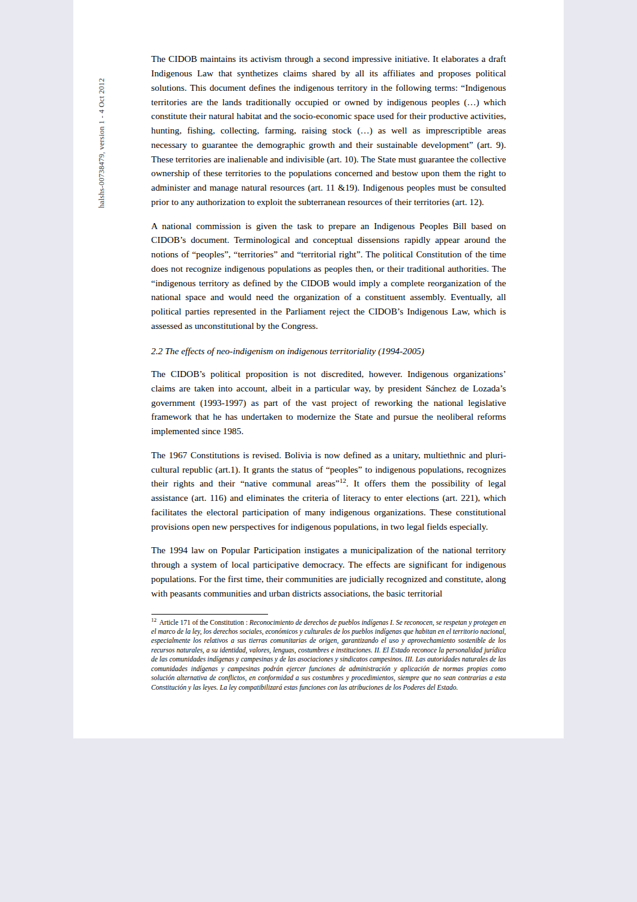halshs-00738479, version 1 - 4 Oct 2012
The CIDOB maintains its activism through a second impressive initiative. It elaborates a draft Indigenous Law that synthetizes claims shared by all its affiliates and proposes political solutions. This document defines the indigenous territory in the following terms: “Indigenous territories are the lands traditionally occupied or owned by indigenous peoples (…) which constitute their natural habitat and the socio-economic space used for their productive activities, hunting, fishing, collecting, farming, raising stock (…) as well as imprescriptible areas necessary to guarantee the demographic growth and their sustainable development” (art. 9). These territories are inalienable and indivisible (art. 10). The State must guarantee the collective ownership of these territories to the populations concerned and bestow upon them the right to administer and manage natural resources (art. 11 &19). Indigenous peoples must be consulted prior to any authorization to exploit the subterranean resources of their territories (art. 12).
A national commission is given the task to prepare an Indigenous Peoples Bill based on CIDOB’s document. Terminological and conceptual dissensions rapidly appear around the notions of “peoples”, “territories” and “territorial right”. The political Constitution of the time does not recognize indigenous populations as peoples then, or their traditional authorities. The “indigenous territory as defined by the CIDOB would imply a complete reorganization of the national space and would need the organization of a constituent assembly. Eventually, all political parties represented in the Parliament reject the CIDOB’s Indigenous Law, which is assessed as unconstitutional by the Congress.
2.2 The effects of neo-indigenism on indigenous territoriality (1994-2005)
The CIDOB’s political proposition is not discredited, however. Indigenous organizations’ claims are taken into account, albeit in a particular way, by president Sánchez de Lozada’s government (1993-1997) as part of the vast project of reworking the national legislative framework that he has undertaken to modernize the State and pursue the neoliberal reforms implemented since 1985.
The 1967 Constitutions is revised. Bolivia is now defined as a unitary, multiethnic and pluri-cultural republic (art.1). It grants the status of “peoples” to indigenous populations, recognizes their rights and their “native communal areas”12. It offers them the possibility of legal assistance (art. 116) and eliminates the criteria of literacy to enter elections (art. 221), which facilitates the electoral participation of many indigenous organizations. These constitutional provisions open new perspectives for indigenous populations, in two legal fields especially.
The 1994 law on Popular Participation instigates a municipalization of the national territory through a system of local participative democracy. The effects are significant for indigenous populations. For the first time, their communities are judicially recognized and constitute, along with peasants communities and urban districts associations, the basic territorial
12 Article 171 of the Constitution : Reconocimiento de derechos de pueblos indígenas I. Se reconocen, se respetan y protegen en el marco de la ley, los derechos sociales, económicos y culturales de los pueblos indígenas que habitan en el territorio nacional, especialmente los relativos a sus tierras comunitarias de origen, garantizando el uso y aprovechamiento sostenible de los recursos naturales, a su identidad, valores, lenguas, costumbres e instituciones. II. El Estado reconoce la personalidad jurídica de las comunidades indígenas y campesinas y de las asociaciones y sindicatos campesinos. III. Las autoridades naturales de las comunidades indígenas y campesinas podrán ejercer funciones de administración y aplicación de normas propias como solución alternativa de conflictos, en conformidad a sus costumbres y procedimientos, siempre que no sean contrarias a esta Constitución y las leyes. La ley compatibilizará estas funciones con las atribuciones de los Poderes del Estado.